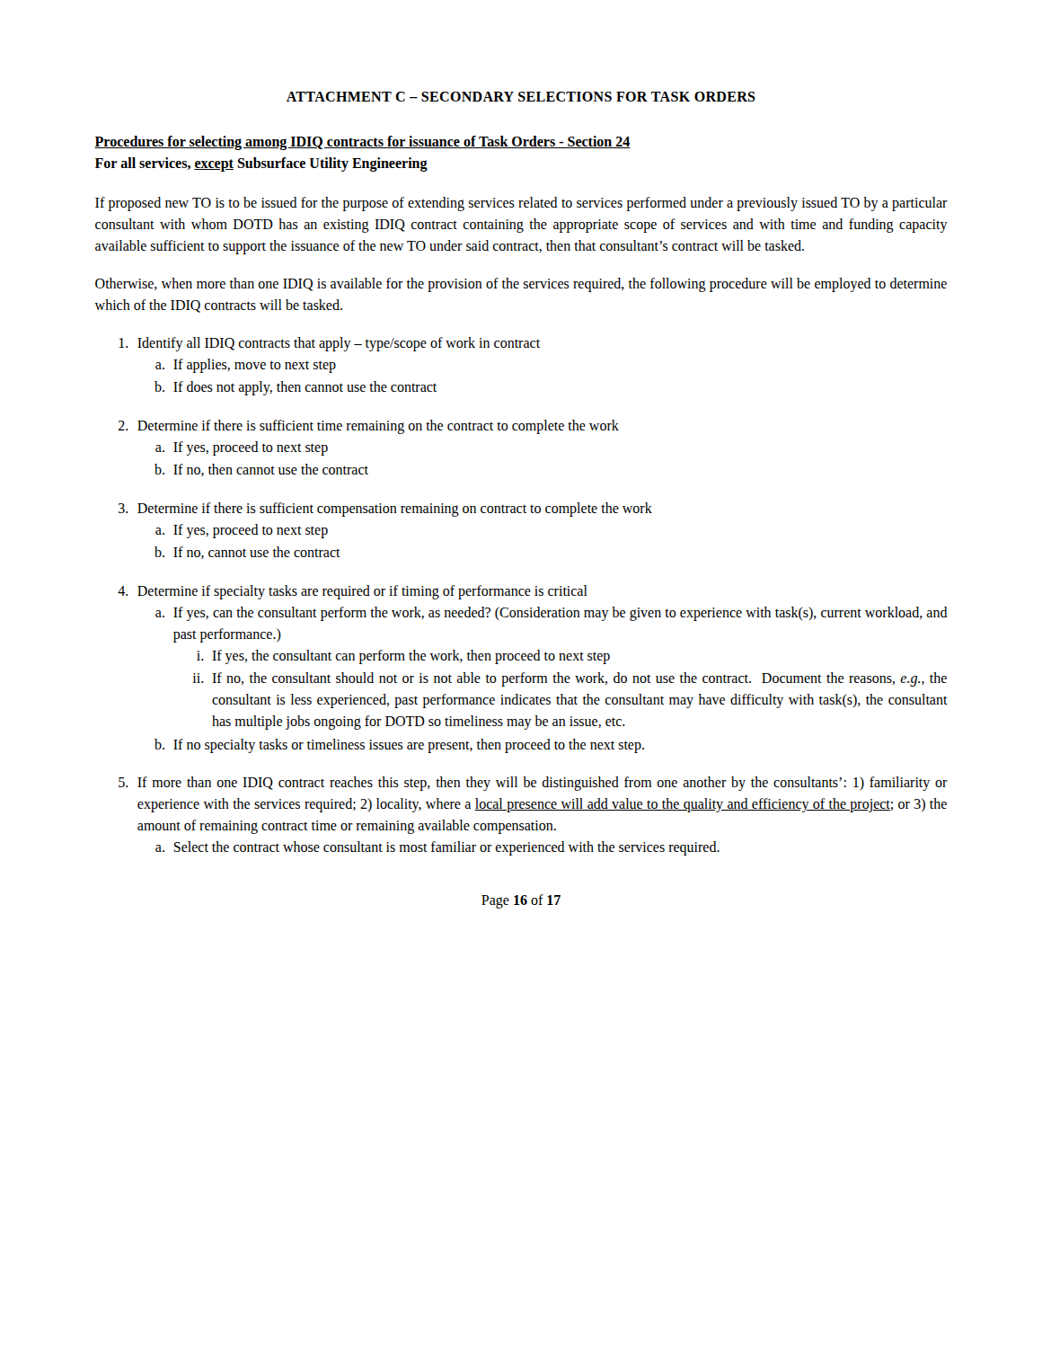ATTACHMENT C – SECONDARY SELECTIONS FOR TASK ORDERS
Procedures for selecting among IDIQ contracts for issuance of Task Orders - Section 24
For all services, except Subsurface Utility Engineering
If proposed new TO is to be issued for the purpose of extending services related to services performed under a previously issued TO by a particular consultant with whom DOTD has an existing IDIQ contract containing the appropriate scope of services and with time and funding capacity available sufficient to support the issuance of the new TO under said contract, then that consultant’s contract will be tasked.
Otherwise, when more than one IDIQ is available for the provision of the services required, the following procedure will be employed to determine which of the IDIQ contracts will be tasked.
Identify all IDIQ contracts that apply – type/scope of work in contract
If applies, move to next step
If does not apply, then cannot use the contract
Determine if there is sufficient time remaining on the contract to complete the work
If yes, proceed to next step
If no, then cannot use the contract
Determine if there is sufficient compensation remaining on contract to complete the work
If yes, proceed to next step
If no, cannot use the contract
Determine if specialty tasks are required or if timing of performance is critical
If yes, can the consultant perform the work, as needed? (Consideration may be given to experience with task(s), current workload, and past performance.)
If yes, the consultant can perform the work, then proceed to next step
If no, the consultant should not or is not able to perform the work, do not use the contract. Document the reasons, e.g., the consultant is less experienced, past performance indicates that the consultant may have difficulty with task(s), the consultant has multiple jobs ongoing for DOTD so timeliness may be an issue, etc.
If no specialty tasks or timeliness issues are present, then proceed to the next step.
If more than one IDIQ contract reaches this step, then they will be distinguished from one another by the consultants’: 1) familiarity or experience with the services required; 2) locality, where a local presence will add value to the quality and efficiency of the project; or 3) the amount of remaining contract time or remaining available compensation.
Select the contract whose consultant is most familiar or experienced with the services required.
Page 16 of 17